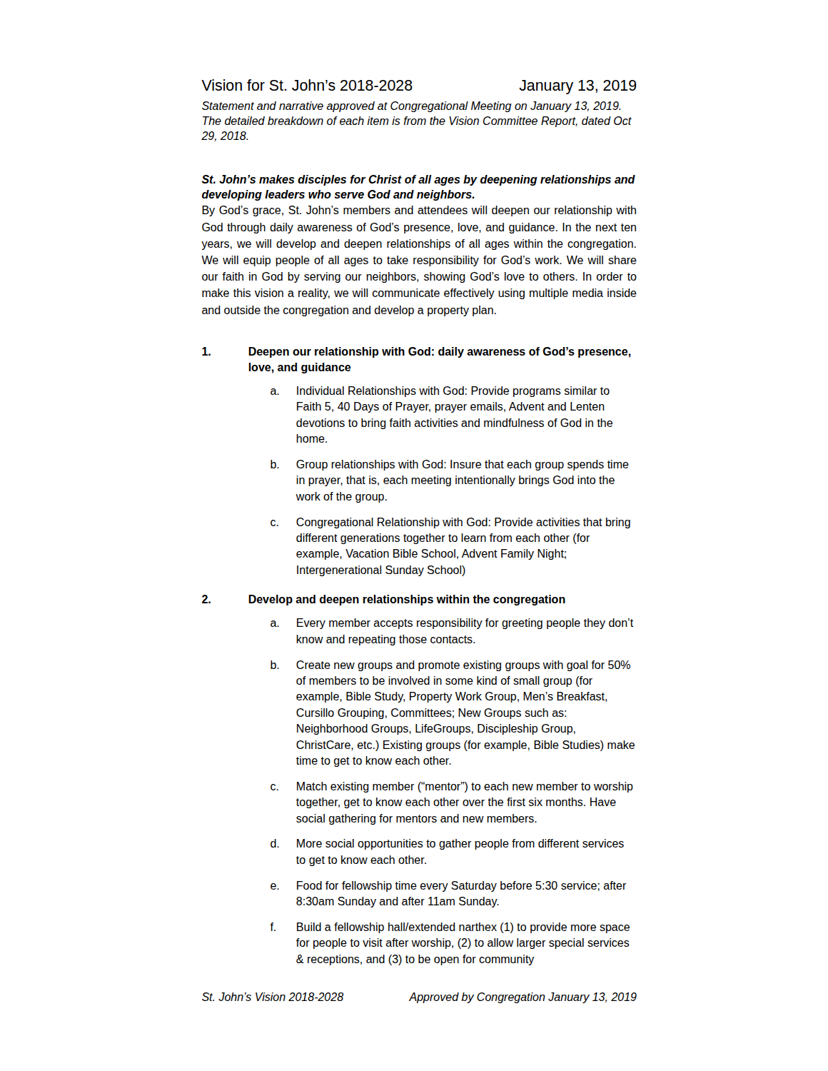Vision for St. John’s 2018-2028 January 13, 2019
Statement and narrative approved at Congregational Meeting on January 13, 2019. The detailed breakdown of each item is from the Vision Committee Report, dated Oct 29, 2018.
St. John’s makes disciples for Christ of all ages by deepening relationships and developing leaders who serve God and neighbors.
By God’s grace, St. John’s members and attendees will deepen our relationship with God through daily awareness of God’s presence, love, and guidance. In the next ten years, we will develop and deepen relationships of all ages within the congregation. We will equip people of all ages to take responsibility for God’s work. We will share our faith in God by serving our neighbors, showing God’s love to others. In order to make this vision a reality, we will communicate effectively using multiple media inside and outside the congregation and develop a property plan.
1. Deepen our relationship with God: daily awareness of God’s presence, love, and guidance
a. Individual Relationships with God: Provide programs similar to Faith 5, 40 Days of Prayer, prayer emails, Advent and Lenten devotions to bring faith activities and mindfulness of God in the home.
b. Group relationships with God: Insure that each group spends time in prayer, that is, each meeting intentionally brings God into the work of the group.
c. Congregational Relationship with God: Provide activities that bring different generations together to learn from each other (for example, Vacation Bible School, Advent Family Night; Intergenerational Sunday School)
2. Develop and deepen relationships within the congregation
a. Every member accepts responsibility for greeting people they don’t know and repeating those contacts.
b. Create new groups and promote existing groups with goal for 50% of members to be involved in some kind of small group (for example, Bible Study, Property Work Group, Men’s Breakfast, Cursillo Grouping, Committees; New Groups such as: Neighborhood Groups, LifeGroups, Discipleship Group, ChristCare, etc.) Existing groups (for example, Bible Studies) make time to get to know each other.
c. Match existing member (“mentor”) to each new member to worship together, get to know each other over the first six months. Have social gathering for mentors and new members.
d. More social opportunities to gather people from different services to get to know each other.
e. Food for fellowship time every Saturday before 5:30 service; after 8:30am Sunday and after 11am Sunday.
f. Build a fellowship hall/extended narthex (1) to provide more space for people to visit after worship, (2) to allow larger special services & receptions, and (3) to be open for community
St. John’s Vision 2018-2028 Approved by Congregation January 13, 2019